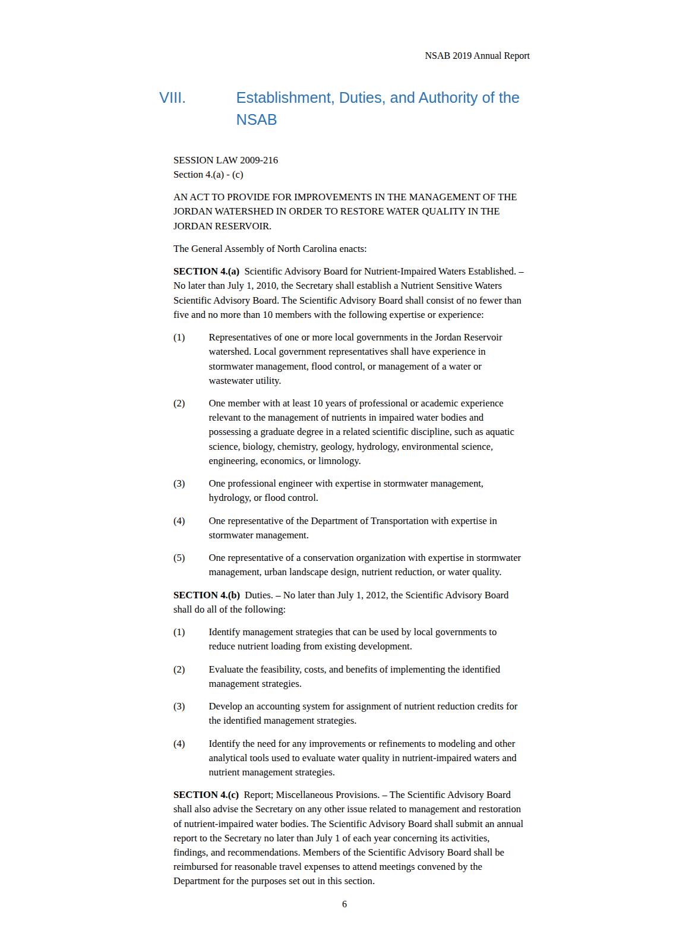NSAB 2019 Annual Report
VIII. Establishment, Duties, and Authority of the NSAB
SESSION LAW 2009-216
Section 4.(a) - (c)
AN ACT TO PROVIDE FOR IMPROVEMENTS IN THE MANAGEMENT OF THE JORDAN WATERSHED IN ORDER TO RESTORE WATER QUALITY IN THE JORDAN RESERVOIR.
The General Assembly of North Carolina enacts:
SECTION 4.(a) Scientific Advisory Board for Nutrient-Impaired Waters Established. – No later than July 1, 2010, the Secretary shall establish a Nutrient Sensitive Waters Scientific Advisory Board. The Scientific Advisory Board shall consist of no fewer than five and no more than 10 members with the following expertise or experience:
(1) Representatives of one or more local governments in the Jordan Reservoir watershed. Local government representatives shall have experience in stormwater management, flood control, or management of a water or wastewater utility.
(2) One member with at least 10 years of professional or academic experience relevant to the management of nutrients in impaired water bodies and possessing a graduate degree in a related scientific discipline, such as aquatic science, biology, chemistry, geology, hydrology, environmental science, engineering, economics, or limnology.
(3) One professional engineer with expertise in stormwater management, hydrology, or flood control.
(4) One representative of the Department of Transportation with expertise in stormwater management.
(5) One representative of a conservation organization with expertise in stormwater management, urban landscape design, nutrient reduction, or water quality.
SECTION 4.(b) Duties. – No later than July 1, 2012, the Scientific Advisory Board shall do all of the following:
(1) Identify management strategies that can be used by local governments to reduce nutrient loading from existing development.
(2) Evaluate the feasibility, costs, and benefits of implementing the identified management strategies.
(3) Develop an accounting system for assignment of nutrient reduction credits for the identified management strategies.
(4) Identify the need for any improvements or refinements to modeling and other analytical tools used to evaluate water quality in nutrient-impaired waters and nutrient management strategies.
SECTION 4.(c) Report; Miscellaneous Provisions. – The Scientific Advisory Board shall also advise the Secretary on any other issue related to management and restoration of nutrient-impaired water bodies. The Scientific Advisory Board shall submit an annual report to the Secretary no later than July 1 of each year concerning its activities, findings, and recommendations. Members of the Scientific Advisory Board shall be reimbursed for reasonable travel expenses to attend meetings convened by the Department for the purposes set out in this section.
6